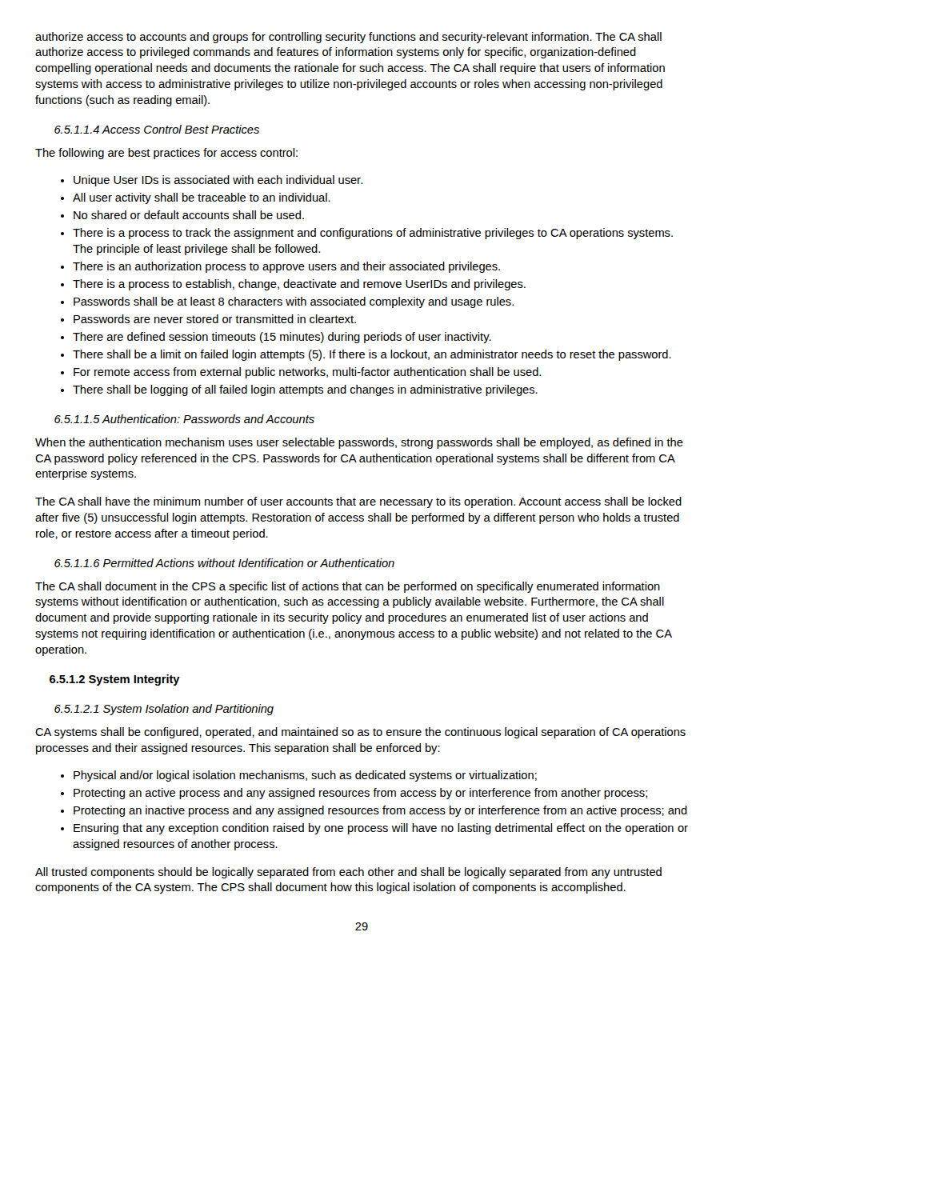authorize access to accounts and groups for controlling security functions and security-relevant information. The CA shall authorize access to privileged commands and features of information systems only for specific, organization-defined compelling operational needs and documents the rationale for such access. The CA shall require that users of information systems with access to administrative privileges to utilize non-privileged accounts or roles when accessing non-privileged functions (such as reading email).
6.5.1.1.4 Access Control Best Practices
The following are best practices for access control:
Unique User IDs is associated with each individual user.
All user activity shall be traceable to an individual.
No shared or default accounts shall be used.
There is a process to track the assignment and configurations of administrative privileges to CA operations systems. The principle of least privilege shall be followed.
There is an authorization process to approve users and their associated privileges.
There is a process to establish, change, deactivate and remove UserIDs and privileges.
Passwords shall be at least 8 characters with associated complexity and usage rules.
Passwords are never stored or transmitted in cleartext.
There are defined session timeouts (15 minutes) during periods of user inactivity.
There shall be a limit on failed login attempts (5). If there is a lockout, an administrator needs to reset the password.
For remote access from external public networks, multi-factor authentication shall be used.
There shall be logging of all failed login attempts and changes in administrative privileges.
6.5.1.1.5 Authentication: Passwords and Accounts
When the authentication mechanism uses user selectable passwords, strong passwords shall be employed, as defined in the CA password policy referenced in the CPS. Passwords for CA authentication operational systems shall be different from CA enterprise systems.
The CA shall have the minimum number of user accounts that are necessary to its operation. Account access shall be locked after five (5) unsuccessful login attempts. Restoration of access shall be performed by a different person who holds a trusted role, or restore access after a timeout period.
6.5.1.1.6 Permitted Actions without Identification or Authentication
The CA shall document in the CPS a specific list of actions that can be performed on specifically enumerated information systems without identification or authentication, such as accessing a publicly available website. Furthermore, the CA shall document and provide supporting rationale in its security policy and procedures an enumerated list of user actions and systems not requiring identification or authentication (i.e., anonymous access to a public website) and not related to the CA operation.
6.5.1.2 System Integrity
6.5.1.2.1 System Isolation and Partitioning
CA systems shall be configured, operated, and maintained so as to ensure the continuous logical separation of CA operations processes and their assigned resources. This separation shall be enforced by:
Physical and/or logical isolation mechanisms, such as dedicated systems or virtualization;
Protecting an active process and any assigned resources from access by or interference from another process;
Protecting an inactive process and any assigned resources from access by or interference from an active process; and
Ensuring that any exception condition raised by one process will have no lasting detrimental effect on the operation or assigned resources of another process.
All trusted components should be logically separated from each other and shall be logically separated from any untrusted components of the CA system. The CPS shall document how this logical isolation of components is accomplished.
29